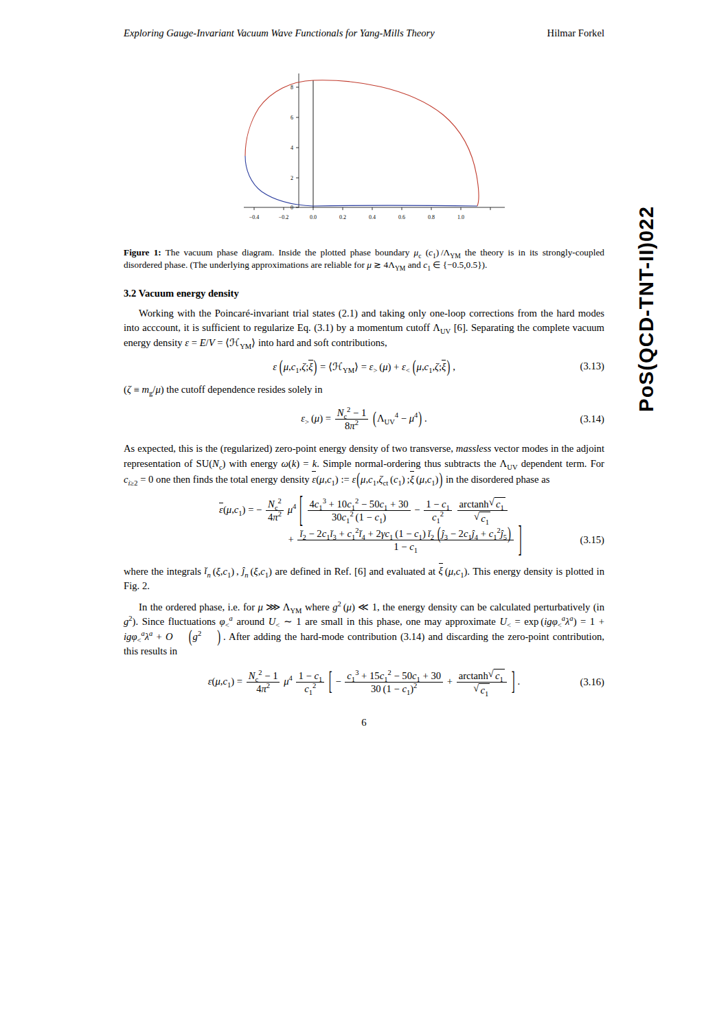Exploring Gauge-Invariant Vacuum Wave Functionals for Yang-Mills Theory
Hilmar Forkel
PoS(QCD-TNT-II)022
8 6 4 2 0 −0.4 −0.2 0.0 0.2 0.4 0.6 0.8 1.0
Figure 1: The vacuum phase diagram. Inside the plotted phase boundary μc (c1) /ΛYM the theory is in its strongly-coupled disordered phase. (The underlying approximations are reliable for μ ≳ 4ΛYM and c1 ∈ {−0.5,0.5}).
3.2 Vacuum energy density
Working with the Poincaré-invariant trial states (2.1) and taking only one-loop corrections from the hard modes into acccount, it is sufficient to regularize Eq. (3.1) by a momentum cutoff ΛUV [6]. Separating the complete vacuum energy density ε = E/V = ⟨ℋYM⟩ into hard and soft contributions,
ε (μ,c1,ζ;ξ) = ⟨ℋYM⟩ = ε> (μ) + ε< (μ,c1,ζ;ξ) ,
(3.13)
(ζ ≡ mg/μ) the cutoff dependence resides solely in
ε> (μ) = Nc2 − 18π2 (ΛUV4 − μ4) .
(3.14)
As expected, this is the (regularized) zero-point energy density of two transverse, massless vector modes in the adjoint representation of SU(Nc) with energy ω(k) = k. Simple normal-ordering thus subtracts the ΛUV dependent term. For ci≥2 = 0 one then finds the total energy density ε(μ,c1) := ε(μ,c1,ζct (c1) ;ξ (μ,c1)) in the disordered phase as
ε(μ,c1) = − Nc24π2 μ4 [ 4c13 + 10c12 − 50c1 + 3030c12 (1 − c1) − 1 − c1 c12 arctanhc1 c1
+ ĭ2 − 2c1ĭ3 + c12ĭ4 + 2γc1 (1 − c1) ĭ2 (ĵ3 − 2c1ĵ4 + c12ĵ5) 1 − c1 ]
(3.15)
where the integrals ĭn (ξ,c1) , ĵn (ξ,c1) are defined in Ref. [6] and evaluated at ξ (μ,c1). This energy density is plotted in Fig. 2.
In the ordered phase, i.e. for μ ⋙ ΛYM where g2 (μ) ≪ 1, the energy density can be calculated perturbatively (in g2). Since fluctuations φ<a around U< ∼ 1 are small in this phase, one may approximate U< = exp (igφ<aλa) = 1 + igφ<aλa + O(g2) . After adding the hard-mode contribution (3.14) and discarding the zero-point contribution, this results in
ε(μ,c1) = Nc2 − 14π2 μ4 1 − c1 c12 [ − c13 + 15c12 − 50c1 + 3030 (1 − c1)2 + arctanhc1 c1 ] .
(3.16)
6